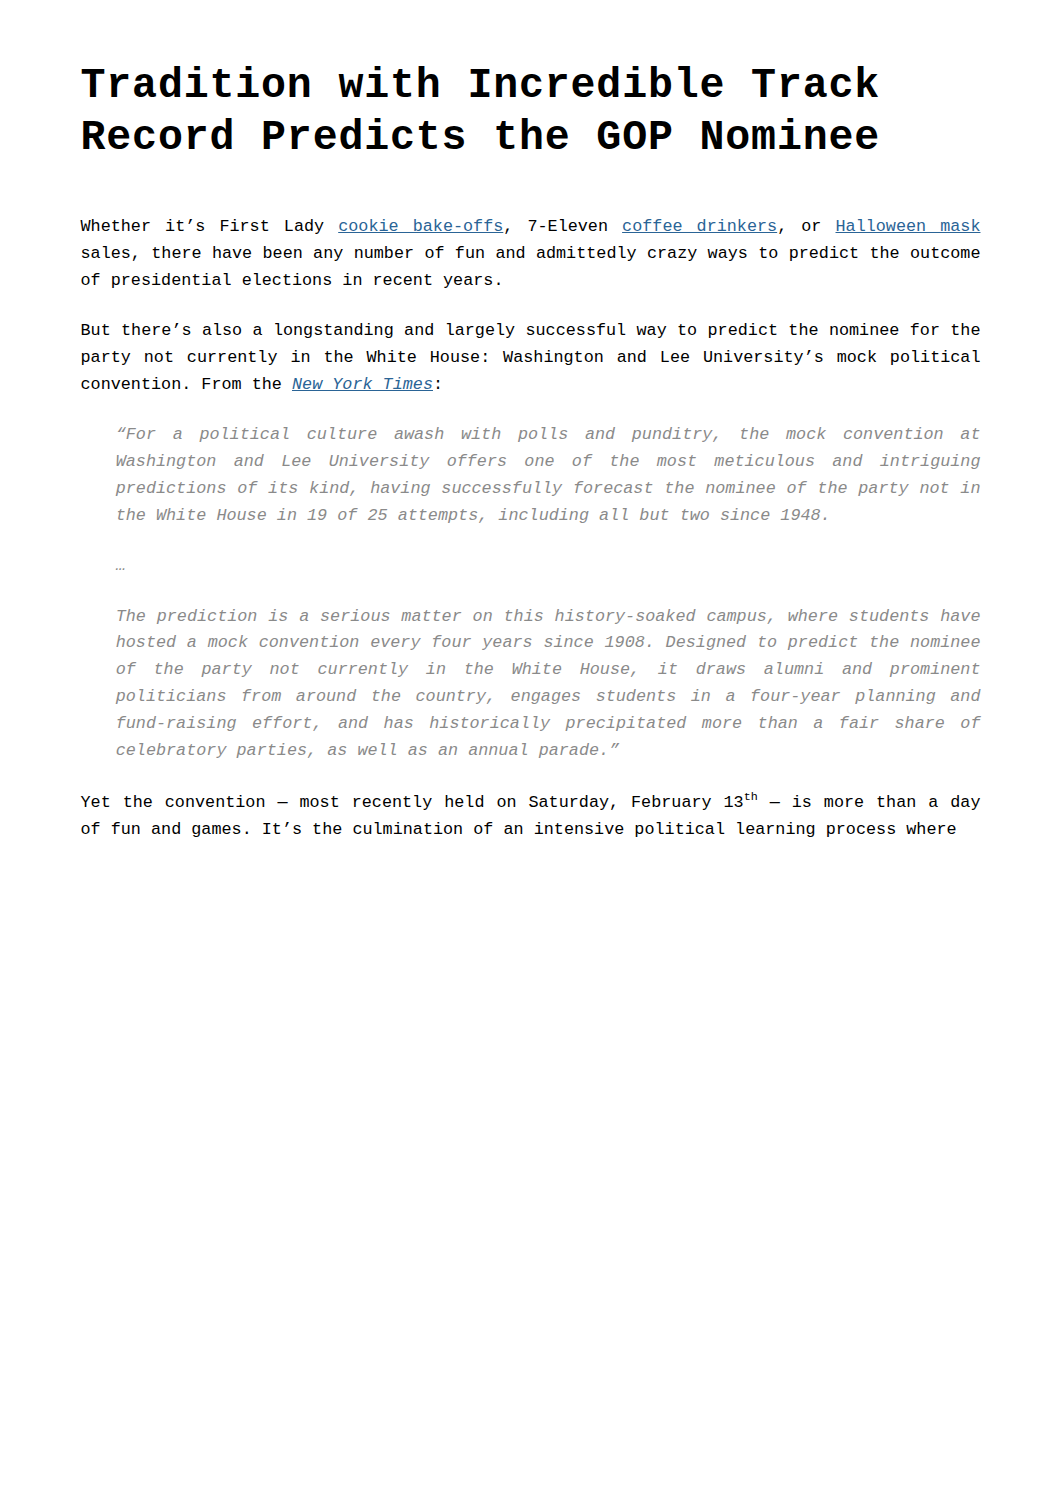Tradition with Incredible Track Record Predicts the GOP Nominee
Whether it’s First Lady cookie bake-offs, 7-Eleven coffee drinkers, or Halloween mask sales, there have been any number of fun and admittedly crazy ways to predict the outcome of presidential elections in recent years.
But there’s also a longstanding and largely successful way to predict the nominee for the party not currently in the White House: Washington and Lee University’s mock political convention. From the New York Times:
“For a political culture awash with polls and punditry, the mock convention at Washington and Lee University offers one of the most meticulous and intriguing predictions of its kind, having successfully forecast the nominee of the party not in the White House in 19 of 25 attempts, including all but two since 1948.
…
The prediction is a serious matter on this history-soaked campus, where students have hosted a mock convention every four years since 1908. Designed to predict the nominee of the party not currently in the White House, it draws alumni and prominent politicians from around the country, engages students in a four-year planning and fund-raising effort, and has historically precipitated more than a fair share of celebratory parties, as well as an annual parade.”
Yet the convention — most recently held on Saturday, February 13th — is more than a day of fun and games. It’s the culmination of an intensive political learning process where